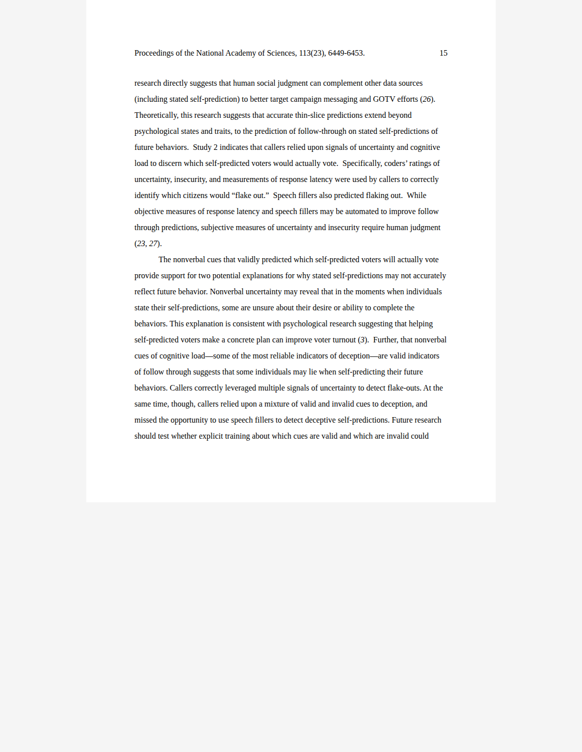Proceedings of the National Academy of Sciences, 113(23), 6449-6453. 15
research directly suggests that human social judgment can complement other data sources (including stated self-prediction) to better target campaign messaging and GOTV efforts (26). Theoretically, this research suggests that accurate thin-slice predictions extend beyond psychological states and traits, to the prediction of follow-through on stated self-predictions of future behaviors. Study 2 indicates that callers relied upon signals of uncertainty and cognitive load to discern which self-predicted voters would actually vote. Specifically, coders’ ratings of uncertainty, insecurity, and measurements of response latency were used by callers to correctly identify which citizens would “flake out.” Speech fillers also predicted flaking out. While objective measures of response latency and speech fillers may be automated to improve follow through predictions, subjective measures of uncertainty and insecurity require human judgment (23, 27).
The nonverbal cues that validly predicted which self-predicted voters will actually vote provide support for two potential explanations for why stated self-predictions may not accurately reflect future behavior. Nonverbal uncertainty may reveal that in the moments when individuals state their self-predictions, some are unsure about their desire or ability to complete the behaviors. This explanation is consistent with psychological research suggesting that helping self-predicted voters make a concrete plan can improve voter turnout (3). Further, that nonverbal cues of cognitive load—some of the most reliable indicators of deception—are valid indicators of follow through suggests that some individuals may lie when self-predicting their future behaviors. Callers correctly leveraged multiple signals of uncertainty to detect flake-outs. At the same time, though, callers relied upon a mixture of valid and invalid cues to deception, and missed the opportunity to use speech fillers to detect deceptive self-predictions. Future research should test whether explicit training about which cues are valid and which are invalid could